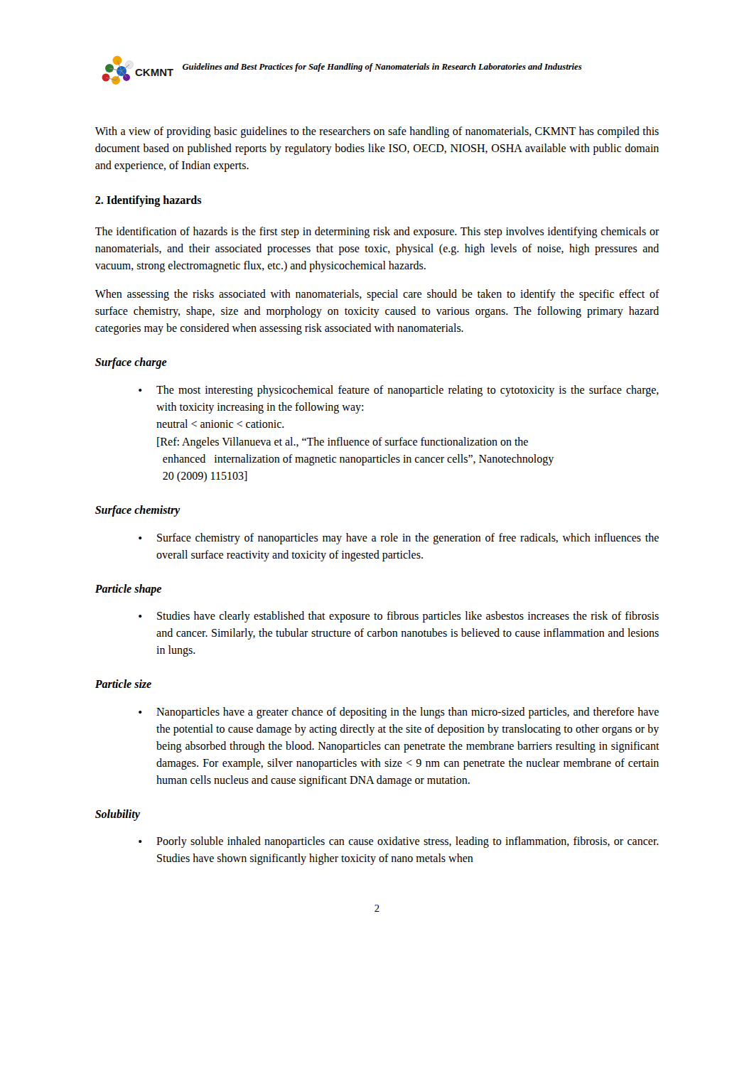CKMNT
Guidelines and Best Practices for Safe Handling of Nanomaterials in Research Laboratories and Industries
With a view of providing basic guidelines to the researchers on safe handling of nanomaterials, CKMNT has compiled this document based on published reports by regulatory bodies like ISO, OECD, NIOSH, OSHA available with public domain and experience, of Indian experts.
2. Identifying hazards
The identification of hazards is the first step in determining risk and exposure. This step involves identifying chemicals or nanomaterials, and their associated processes that pose toxic, physical (e.g. high levels of noise, high pressures and vacuum, strong electromagnetic flux, etc.) and physicochemical hazards.
When assessing the risks associated with nanomaterials, special care should be taken to identify the specific effect of surface chemistry, shape, size and morphology on toxicity caused to various organs. The following primary hazard categories may be considered when assessing risk associated with nanomaterials.
Surface charge
The most interesting physicochemical feature of nanoparticle relating to cytotoxicity is the surface charge, with toxicity increasing in the following way:
neutral < anionic < cationic. [Ref: Angeles Villanueva et al., “The influence of surface functionalization on the enhanced internalization of magnetic nanoparticles in cancer cells”, Nanotechnology 20 (2009) 115103]
Surface chemistry
Surface chemistry of nanoparticles may have a role in the generation of free radicals, which influences the overall surface reactivity and toxicity of ingested particles.
Particle shape
Studies have clearly established that exposure to fibrous particles like asbestos increases the risk of fibrosis and cancer. Similarly, the tubular structure of carbon nanotubes is believed to cause inflammation and lesions in lungs.
Particle size
Nanoparticles have a greater chance of depositing in the lungs than micro-sized particles, and therefore have the potential to cause damage by acting directly at the site of deposition by translocating to other organs or by being absorbed through the blood. Nanoparticles can penetrate the membrane barriers resulting in significant damages. For example, silver nanoparticles with size < 9 nm can penetrate the nuclear membrane of certain human cells nucleus and cause significant DNA damage or mutation.
Solubility
Poorly soluble inhaled nanoparticles can cause oxidative stress, leading to inflammation, fibrosis, or cancer. Studies have shown significantly higher toxicity of nano metals when
2